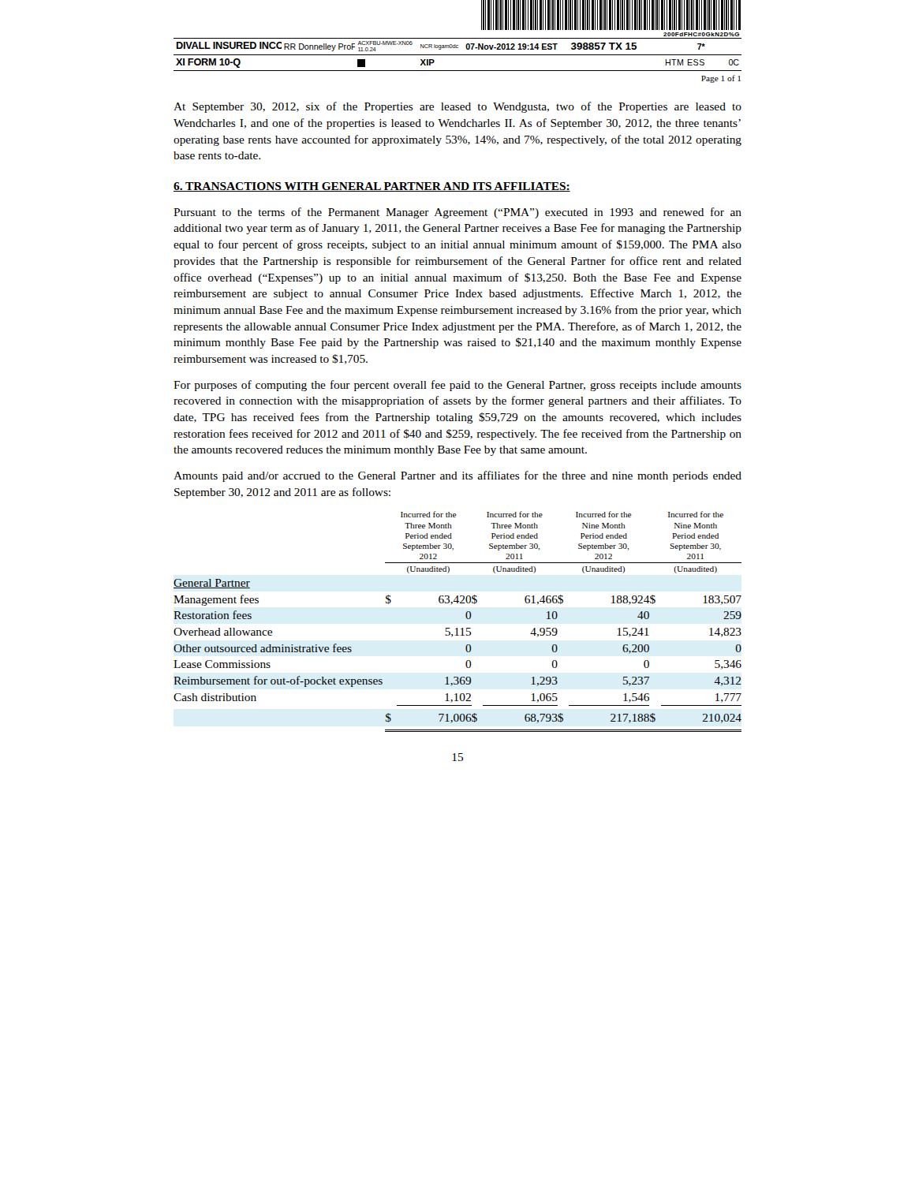200FdFHC#0GkN2D%G
| DIVALL INSURED INCOM | RR Donnelley ProFile | ACXFBU-MWE-XN06 11.0.24 | NCR logam0dc | 07-Nov-2012 19:14 EST | 398857 TX 15 | 7* | |
| XI FORM 10-Q | | | XIP | | | HTM ESS | 0C |
Page 1 of 1
At September 30, 2012, six of the Properties are leased to Wendgusta, two of the Properties are leased to Wendcharles I, and one of the properties is leased to Wendcharles II. As of September 30, 2012, the three tenants’ operating base rents have accounted for approximately 53%, 14%, and 7%, respectively, of the total 2012 operating base rents to-date.
6. TRANSACTIONS WITH GENERAL PARTNER AND ITS AFFILIATES:
Pursuant to the terms of the Permanent Manager Agreement (“PMA”) executed in 1993 and renewed for an additional two year term as of January 1, 2011, the General Partner receives a Base Fee for managing the Partnership equal to four percent of gross receipts, subject to an initial annual minimum amount of $159,000. The PMA also provides that the Partnership is responsible for reimbursement of the General Partner for office rent and related office overhead (“Expenses”) up to an initial annual maximum of $13,250. Both the Base Fee and Expense reimbursement are subject to annual Consumer Price Index based adjustments. Effective March 1, 2012, the minimum annual Base Fee and the maximum Expense reimbursement increased by 3.16% from the prior year, which represents the allowable annual Consumer Price Index adjustment per the PMA. Therefore, as of March 1, 2012, the minimum monthly Base Fee paid by the Partnership was raised to $21,140 and the maximum monthly Expense reimbursement was increased to $1,705.
For purposes of computing the four percent overall fee paid to the General Partner, gross receipts include amounts recovered in connection with the misappropriation of assets by the former general partners and their affiliates. To date, TPG has received fees from the Partnership totaling $59,729 on the amounts recovered, which includes restoration fees received for 2012 and 2011 of $40 and $259, respectively. The fee received from the Partnership on the amounts recovered reduces the minimum monthly Base Fee by that same amount.
Amounts paid and/or accrued to the General Partner and its affiliates for the three and nine month periods ended September 30, 2012 and 2011 are as follows:
| | Incurred for the Three Month Period ended September 30, 2012 | Incurred for the Three Month Period ended September 30, 2011 | Incurred for the Nine Month Period ended September 30, 2012 | Incurred for the Nine Month Period ended September 30, 2011 |
| | (Unaudited) | (Unaudited) | (Unaudited) | (Unaudited) |
| General Partner | | | | |
| Management fees | $ | 63,420 | $ | 61,466 | $ | 188,924 | $ | 183,507 |
| Restoration fees | | 0 | | 10 | | 40 | | 259 |
| Overhead allowance | | 5,115 | | 4,959 | | 15,241 | | 14,823 |
| Other outsourced administrative fees | | 0 | | 0 | | 6,200 | | 0 |
| Lease Commissions | | 0 | | 0 | | 0 | | 5,346 |
| Reimbursement for out-of-pocket expenses | | 1,369 | | 1,293 | | 5,237 | | 4,312 |
| Cash distribution | | 1,102 | | 1,065 | | 1,546 | | 1,777 |
| | $ | 71,006 | $ | 68,793 | $ | 217,188 | $ | 210,024 |
15